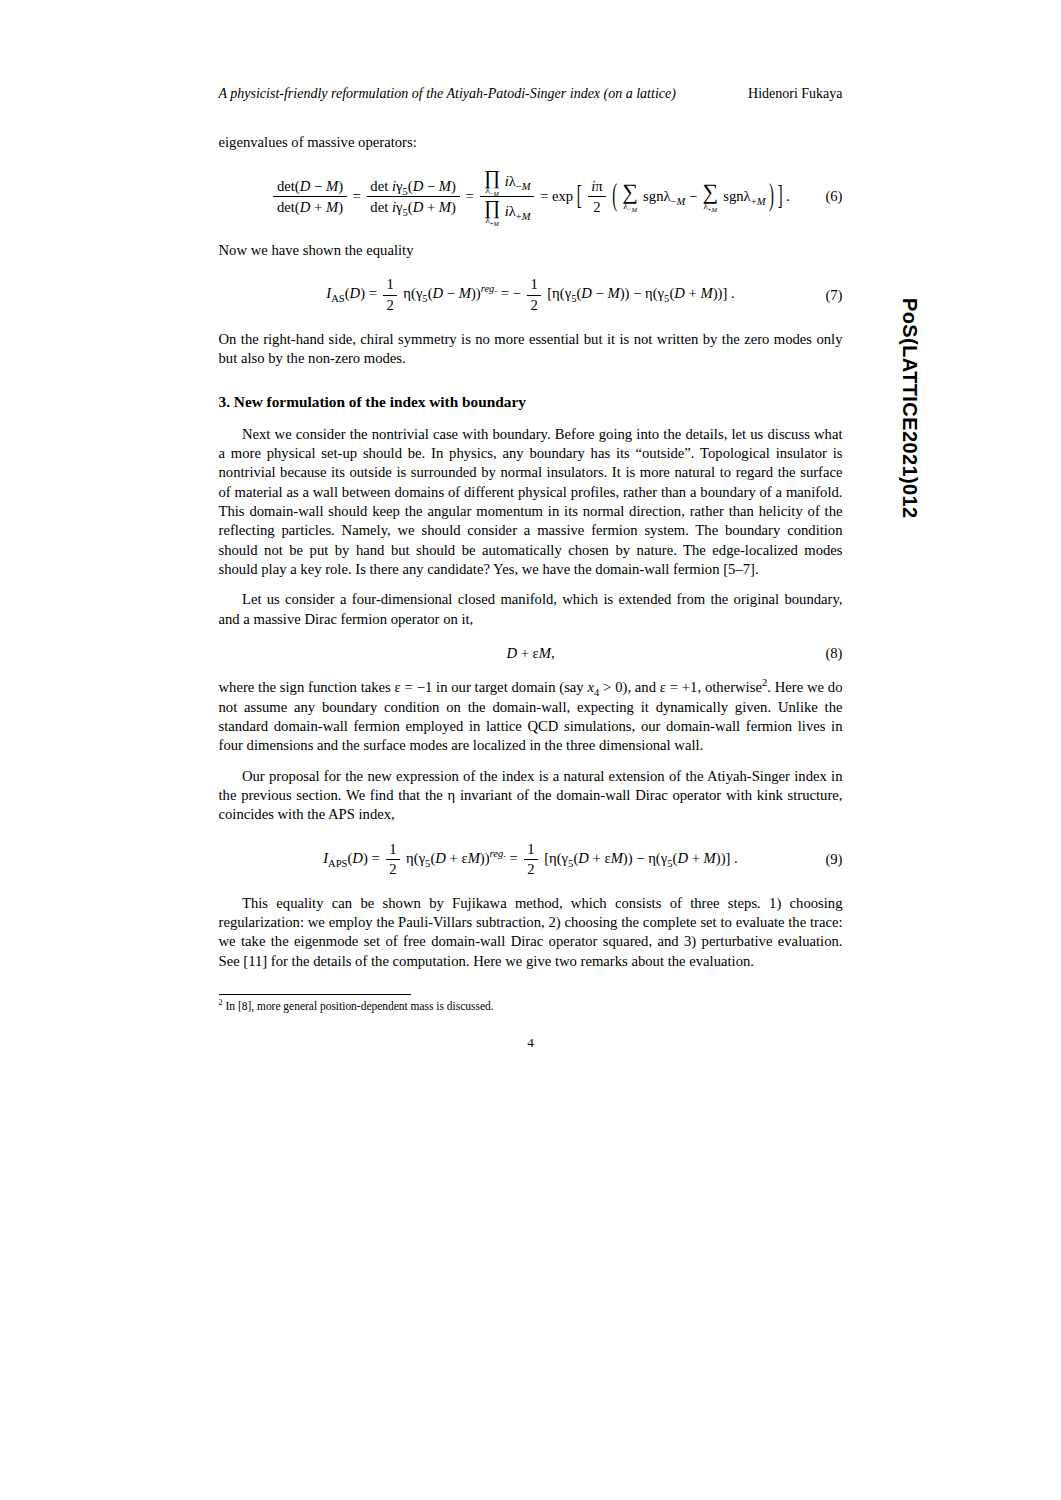A physicist-friendly reformulation of the Atiyah-Patodi-Singer index (on a lattice)
Hidenori Fukaya
PoS(LATTICE2021)012
eigenvalues of massive operators:
det(D − M) det(D + M) = det iγ5(D − M) det iγ5(D + M) = ∏λ−M iλ−M∏λ+M iλ+M = exp [ iπ 2 ( ∑λ−M sgnλ−M − ∑λ+M sgnλ+M ) ] .
(6)
Now we have shown the equality
IAS(D) = 12 η(γ5(D − M))reg. = − 12 [η(γ5(D − M)) − η(γ5(D + M))] .
(7)
On the right-hand side, chiral symmetry is no more essential but it is not written by the zero modes only but also by the non-zero modes.
3. New formulation of the index with boundary
Next we consider the nontrivial case with boundary. Before going into the details, let us discuss what a more physical set-up should be. In physics, any boundary has its “outside”. Topological insulator is nontrivial because its outside is surrounded by normal insulators. It is more natural to regard the surface of material as a wall between domains of different physical profiles, rather than a boundary of a manifold. This domain-wall should keep the angular momentum in its normal direction, rather than helicity of the reflecting particles. Namely, we should consider a massive fermion system. The boundary condition should not be put by hand but should be automatically chosen by nature. The edge-localized modes should play a key role. Is there any candidate? Yes, we have the domain-wall fermion [5–7].
Let us consider a four-dimensional closed manifold, which is extended from the original boundary, and a massive Dirac fermion operator on it,
D + εM,
(8)
where the sign function takes ε = −1 in our target domain (say x4 > 0), and ε = +1, otherwise2. Here we do not assume any boundary condition on the domain-wall, expecting it dynamically given. Unlike the standard domain-wall fermion employed in lattice QCD simulations, our domain-wall fermion lives in four dimensions and the surface modes are localized in the three dimensional wall.
Our proposal for the new expression of the index is a natural extension of the Atiyah-Singer index in the previous section. We find that the η invariant of the domain-wall Dirac operator with kink structure, coincides with the APS index,
IAPS(D) = 12 η(γ5(D + εM))reg. = 12 [η(γ5(D + εM)) − η(γ5(D + M))] .
(9)
This equality can be shown by Fujikawa method, which consists of three steps. 1) choosing regularization: we employ the Pauli-Villars subtraction, 2) choosing the complete set to evaluate the trace: we take the eigenmode set of free domain-wall Dirac operator squared, and 3) perturbative evaluation. See [11] for the details of the computation. Here we give two remarks about the evaluation.
2 In [8], more general position-dependent mass is discussed.
4